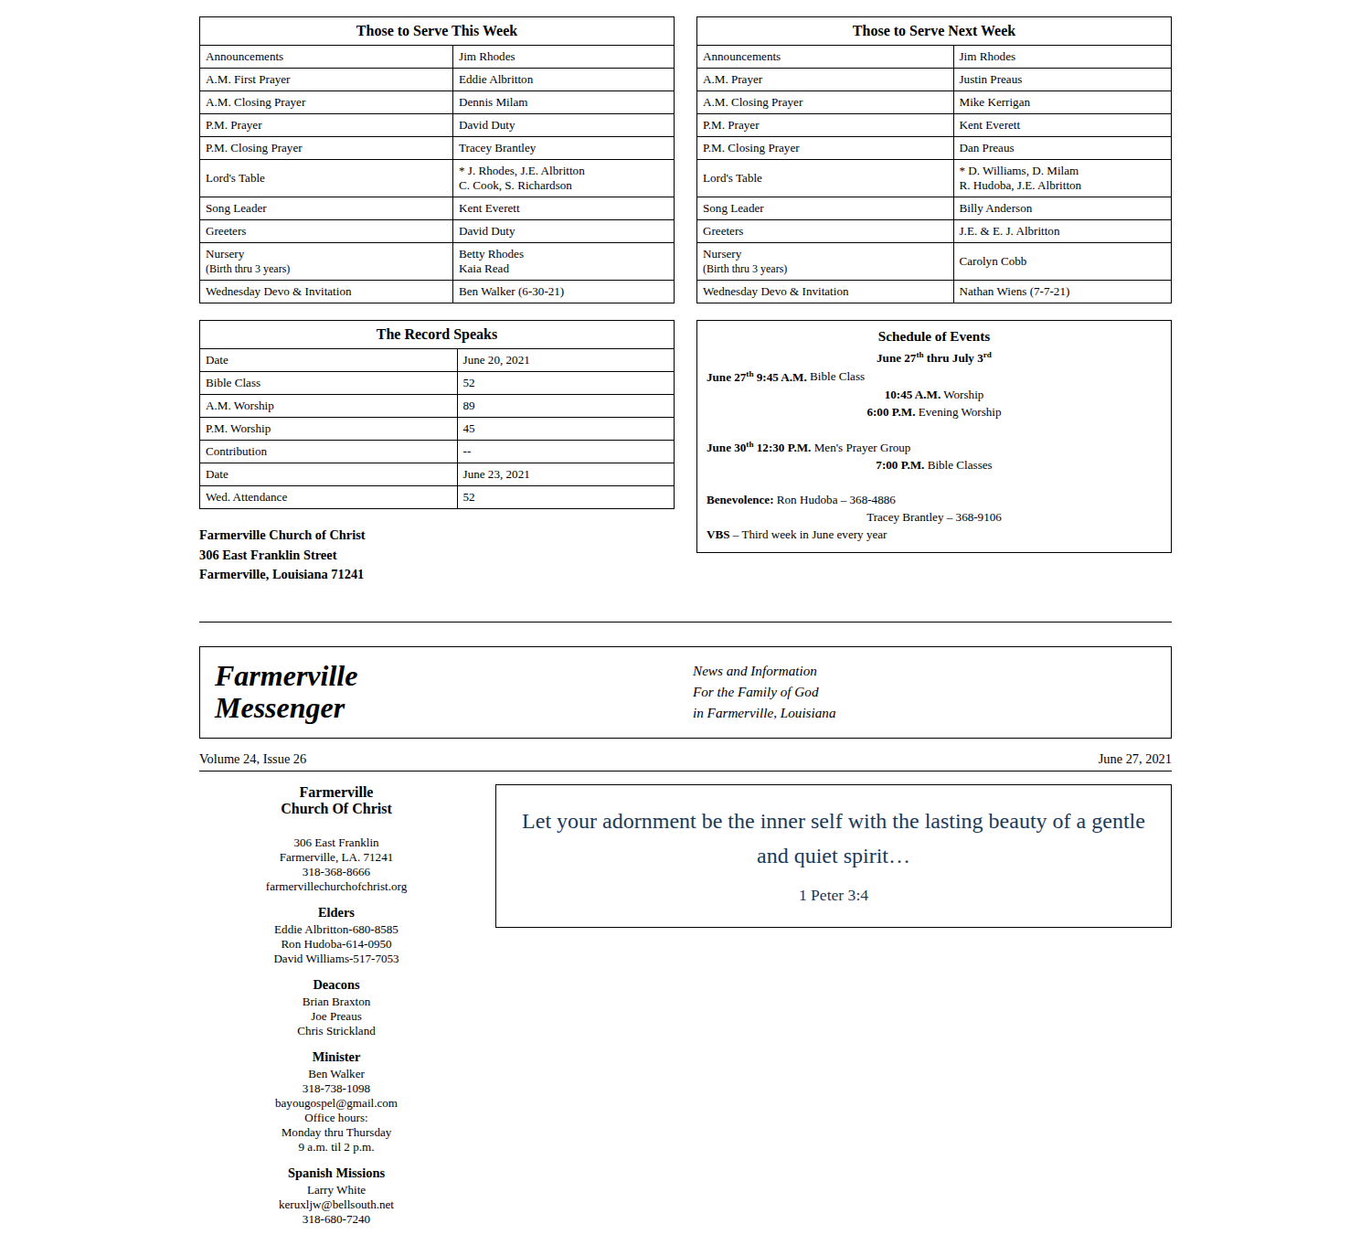Those to Serve This Week
| Announcements | Jim Rhodes |
| A.M. First Prayer | Eddie Albritton |
| A.M. Closing Prayer | Dennis Milam |
| P.M. Prayer | David Duty |
| P.M. Closing Prayer | Tracey Brantley |
| Lord's Table | * J. Rhodes, J.E. Albritton C. Cook, S. Richardson |
| Song Leader | Kent Everett |
| Greeters | David Duty |
| Nursery (Birth thru 3 years) | Betty Rhodes Kaia Read |
| Wednesday Devo & Invitation | Ben Walker (6-30-21) |
The Record Speaks
| Date | June 20, 2021 |
| Bible Class | 52 |
| A.M. Worship | 89 |
| P.M. Worship | 45 |
| Contribution | -- |
| Date | June 23, 2021 |
| Wed. Attendance | 52 |
Farmerville Church of Christ
306 East Franklin Street
Farmerville, Louisiana 71241
Those to Serve Next Week
| Announcements | Jim Rhodes |
| A.M. Prayer | Justin Preaus |
| A.M. Closing Prayer | Mike Kerrigan |
| P.M. Prayer | Kent Everett |
| P.M. Closing Prayer | Dan Preaus |
| Lord's Table | * D. Williams, D. Milam R. Hudoba, J.E. Albritton |
| Song Leader | Billy Anderson |
| Greeters | J.E. & E. J. Albritton |
| Nursery (Birth thru 3 years) | Carolyn Cobb |
| Wednesday Devo & Invitation | Nathan Wiens (7-7-21) |
Schedule of Events
June 27th thru July 3rd
June 27th 9:45 A.M. Bible Class
10:45 A.M. Worship
6:00 P.M. Evening Worship
June 30th 12:30 P.M. Men's Prayer Group
7:00 P.M. Bible Classes
Benevolence: Ron Hudoba – 368-4886
Tracey Brantley – 368-9106
VBS – Third week in June every year
Farmerville
Messenger
News and Information
For the Family of God
in Farmerville, Louisiana
Volume 24, Issue 26 June 27, 2021
Farmerville
Church Of Christ
306 East Franklin
Farmerville, LA. 71241
318-368-8666
farmervillechurchofchrist.org
Elders
Eddie Albritton-680-8585
Ron Hudoba-614-0950
David Williams-517-7053
Deacons
Brian Braxton
Joe Preaus
Chris Strickland
Minister
Ben Walker
318-738-1098
bayougospel@gmail.com
Office hours:
Monday thru Thursday
9 a.m. til 2 p.m.
Spanish Missions
Larry White
keruxljw@bellsouth.net
318-680-7240
Let your adornment be the inner self with the lasting beauty of a gentle and quiet spirit… 1 Peter 3:4